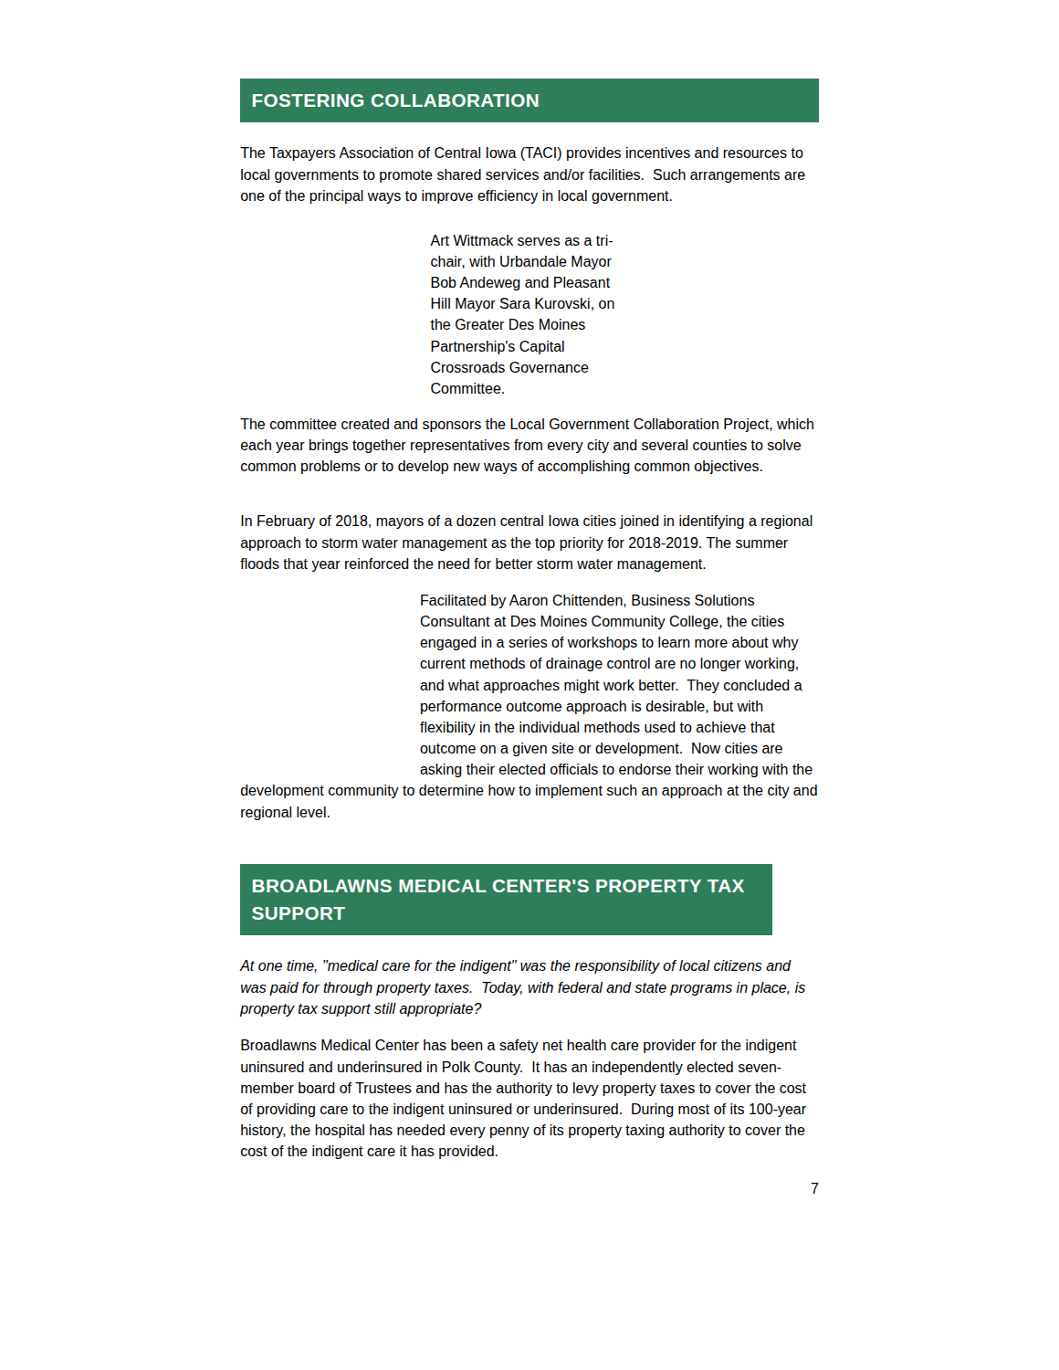Fostering Collaboration
The Taxpayers Association of Central Iowa (TACI) provides incentives and resources to local governments to promote shared services and/or facilities. Such arrangements are one of the principal ways to improve efficiency in local government.
Art Wittmack serves as a tri-chair, with Urbandale Mayor Bob Andeweg and Pleasant Hill Mayor Sara Kurovski, on the Greater Des Moines Partnership's Capital Crossroads Governance Committee.
The committee created and sponsors the Local Government Collaboration Project, which each year brings together representatives from every city and several counties to solve common problems or to develop new ways of accomplishing common objectives.
In February of 2018, mayors of a dozen central Iowa cities joined in identifying a regional approach to storm water management as the top priority for 2018-2019. The summer floods that year reinforced the need for better storm water management.
Facilitated by Aaron Chittenden, Business Solutions Consultant at Des Moines Community College, the cities engaged in a series of workshops to learn more about why current methods of drainage control are no longer working, and what approaches might work better. They concluded a performance outcome approach is desirable, but with flexibility in the individual methods used to achieve that outcome on a given site or development. Now cities are asking their elected officials to endorse their working with the development community to determine how to implement such an approach at the city and regional level.
Broadlawns Medical Center's Property Tax Support
At one time, "medical care for the indigent" was the responsibility of local citizens and was paid for through property taxes. Today, with federal and state programs in place, is property tax support still appropriate?
Broadlawns Medical Center has been a safety net health care provider for the indigent uninsured and underinsured in Polk County. It has an independently elected seven-member board of Trustees and has the authority to levy property taxes to cover the cost of providing care to the indigent uninsured or underinsured. During most of its 100-year history, the hospital has needed every penny of its property taxing authority to cover the cost of the indigent care it has provided.
7